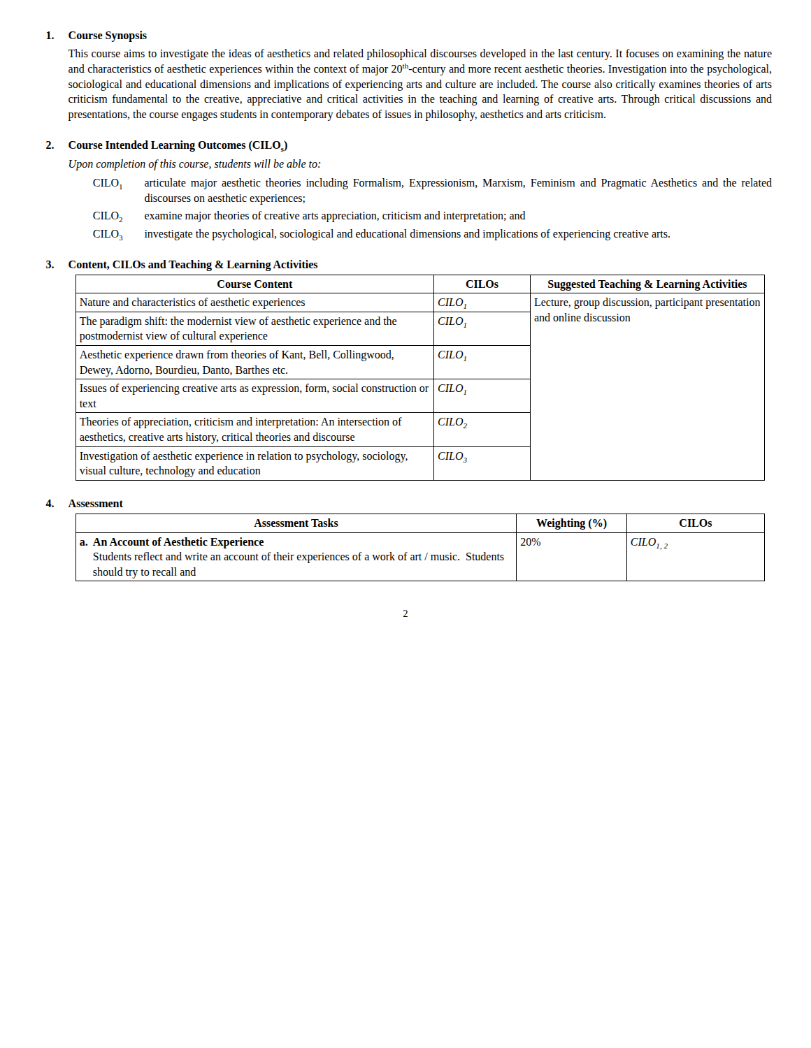Course Synopsis
This course aims to investigate the ideas of aesthetics and related philosophical discourses developed in the last century. It focuses on examining the nature and characteristics of aesthetic experiences within the context of major 20th-century and more recent aesthetic theories. Investigation into the psychological, sociological and educational dimensions and implications of experiencing arts and culture are included. The course also critically examines theories of arts criticism fundamental to the creative, appreciative and critical activities in the teaching and learning of creative arts. Through critical discussions and presentations, the course engages students in contemporary debates of issues in philosophy, aesthetics and arts criticism.
Course Intended Learning Outcomes (CILOs)
Upon completion of this course, students will be able to:
CILO1 articulate major aesthetic theories including Formalism, Expressionism, Marxism, Feminism and Pragmatic Aesthetics and the related discourses on aesthetic experiences;
CILO2 examine major theories of creative arts appreciation, criticism and interpretation; and
CILO3 investigate the psychological, sociological and educational dimensions and implications of experiencing creative arts.
Content, CILOs and Teaching & Learning Activities
| Course Content | CILOs | Suggested Teaching & Learning Activities |
| --- | --- | --- |
| Nature and characteristics of aesthetic experiences | CILO 1 | Lecture, group discussion, participant presentation and online discussion |
| The paradigm shift: the modernist view of aesthetic experience and the postmodernist view of cultural experience | CILO 1 |
| Aesthetic experience drawn from theories of Kant, Bell, Collingwood, Dewey, Adorno, Bourdieu, Danto, Barthes etc. | CILO 1 |
| Issues of experiencing creative arts as expression, form, social construction or text | CILO 1 |
| Theories of appreciation, criticism and interpretation: An intersection of aesthetics, creative arts history, critical theories and discourse | CILO 2 |
| Investigation of aesthetic experience in relation to psychology, sociology, visual culture, technology and education | CILO 3 |
Assessment
| Assessment Tasks | Weighting (%) | CILOs |
| --- | --- | --- |
| a. An Account of Aesthetic Experience Students reflect and write an account of their experiences of a work of art / music. Students should try to recall and | 20% | CILO 1, 2 |
2